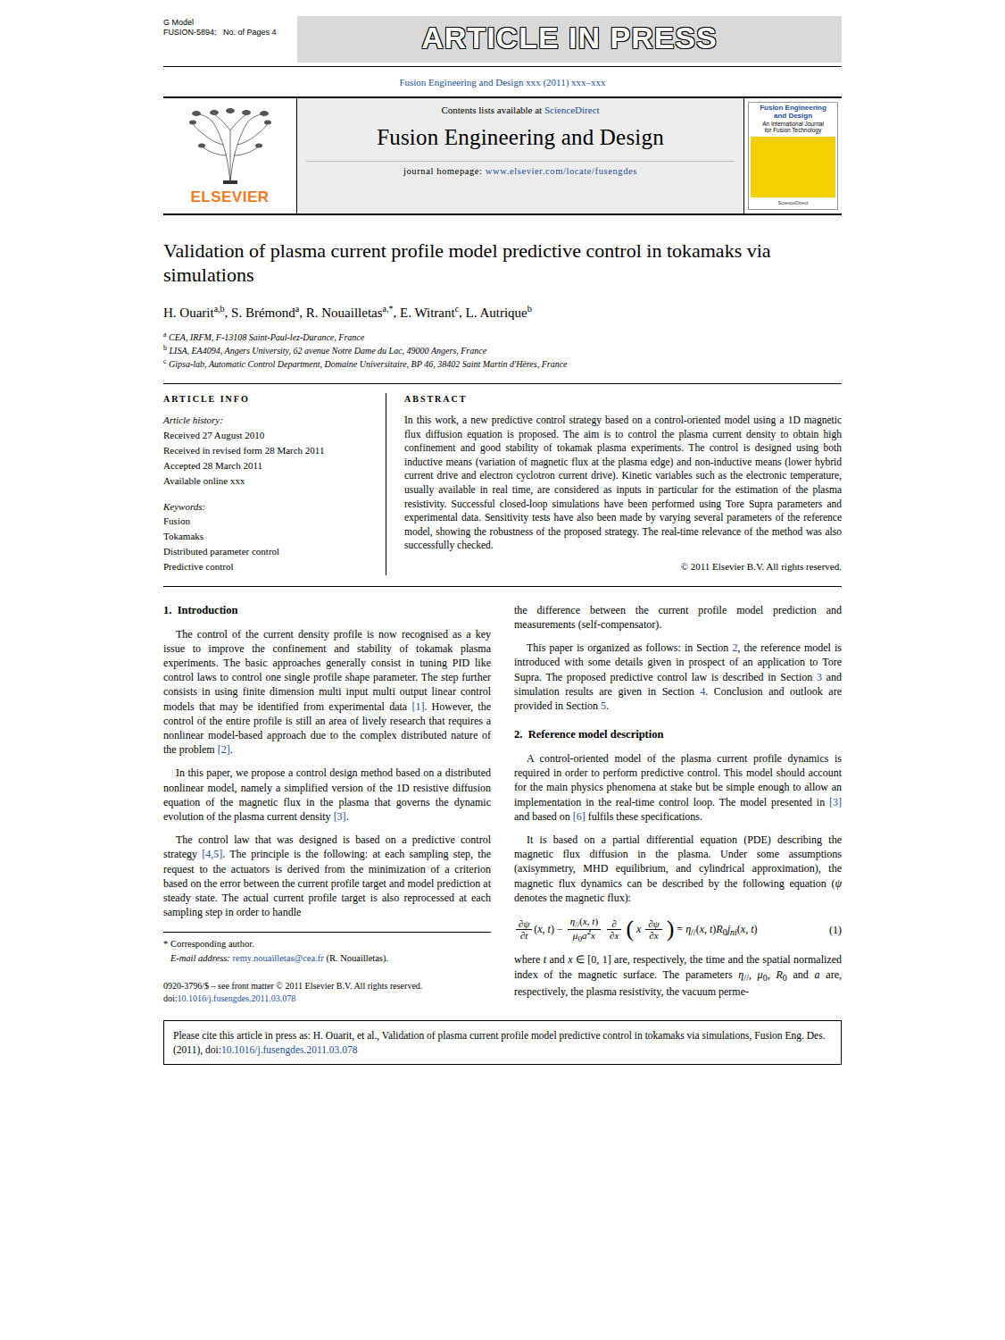G Model
FUSION-5894; No. of Pages 4
ARTICLE IN PRESS
Fusion Engineering and Design xxx (2011) xxx–xxx
ELSEVIER
Contents lists available at ScienceDirect
Fusion Engineering and Design
journal homepage: www.elsevier.com/locate/fusengdes
Fusion Engineering
and Design
An International Journal
for Fusion Technology
ScienceDirect
Validation of plasma current profile model predictive control in tokamaks via simulations
H. Ouarita,b, S. Brémonda, R. Nouailletasa,*, E. Witrantc, L. Autriqueb
a CEA, IRFM, F-13108 Saint-Paul-lez-Durance, France
b LISA, EA4094, Angers University, 62 avenue Notre Dame du Lac, 49000 Angers, France
c Gipsa-lab, Automatic Control Department, Domaine Universitaire, BP 46, 38402 Saint Martin d'Hères, France
article info
Article history:
Received 27 August 2010
Received in revised form 28 March 2011
Accepted 28 March 2011
Available online xxx
Keywords:
Fusion
Tokamaks
Distributed parameter control
Predictive control
abstract
In this work, a new predictive control strategy based on a control-oriented model using a 1D magnetic flux diffusion equation is proposed. The aim is to control the plasma current density to obtain high confinement and good stability of tokamak plasma experiments. The control is designed using both inductive means (variation of magnetic flux at the plasma edge) and non-inductive means (lower hybrid current drive and electron cyclotron current drive). Kinetic variables such as the electronic temperature, usually available in real time, are considered as inputs in particular for the estimation of the plasma resistivity. Successful closed-loop simulations have been performed using Tore Supra parameters and experimental data. Sensitivity tests have also been made by varying several parameters of the reference model, showing the robustness of the proposed strategy. The real-time relevance of the method was also successfully checked.
© 2011 Elsevier B.V. All rights reserved.
1. Introduction
The control of the current density profile is now recognised as a key issue to improve the confinement and stability of tokamak plasma experiments. The basic approaches generally consist in tuning PID like control laws to control one single profile shape parameter. The step further consists in using finite dimension multi input multi output linear control models that may be identified from experimental data [1]. However, the control of the entire profile is still an area of lively research that requires a nonlinear model-based approach due to the complex distributed nature of the problem [2].
In this paper, we propose a control design method based on a distributed nonlinear model, namely a simplified version of the 1D resistive diffusion equation of the magnetic flux in the plasma that governs the dynamic evolution of the plasma current density [3].
The control law that was designed is based on a predictive control strategy [4,5]. The principle is the following: at each sampling step, the request to the actuators is derived from the minimization of a criterion based on the error between the current profile target and model prediction at steady state. The actual current profile target is also reprocessed at each sampling step in order to handle
* Corresponding author.
E-mail address: remy.nouailletas@cea.fr (R. Nouailletas).
0920-3796/$ – see front matter © 2011 Elsevier B.V. All rights reserved.
doi:10.1016/j.fusengdes.2011.03.078
the difference between the current profile model prediction and measurements (self-compensator).
This paper is organized as follows: in Section 2, the reference model is introduced with some details given in prospect of an application to Tore Supra. The proposed predictive control law is described in Section 3 and simulation results are given in Section 4. Conclusion and outlook are provided in Section 5.
2. Reference model description
A control-oriented model of the plasma current profile dynamics is required in order to perform predictive control. This model should account for the main physics phenomena at stake but be simple enough to allow an implementation in the real-time control loop. The model presented in [3] and based on [6] fulfils these specifications.
It is based on a partial differential equation (PDE) describing the magnetic flux diffusion in the plasma. Under some assumptions (axisymmetry, MHD equilibrium, and cylindrical approximation), the magnetic flux dynamics can be described by the following equation (ψ denotes the magnetic flux):
∂ψ∂t(x, t) − η//(x, t) μ0a2x ∂∂x ( x ∂ψ∂x ) = η//(x, t)R0jni(x, t)
(1)
where t and x ∈ [0, 1] are, respectively, the time and the spatial normalized index of the magnetic surface. The parameters η//, μ0, R0 and a are, respectively, the plasma resistivity, the vacuum perme-
Please cite this article in press as: H. Ouarit, et al., Validation of plasma current profile model predictive control in tokamaks via simulations, Fusion Eng. Des. (2011), doi:10.1016/j.fusengdes.2011.03.078